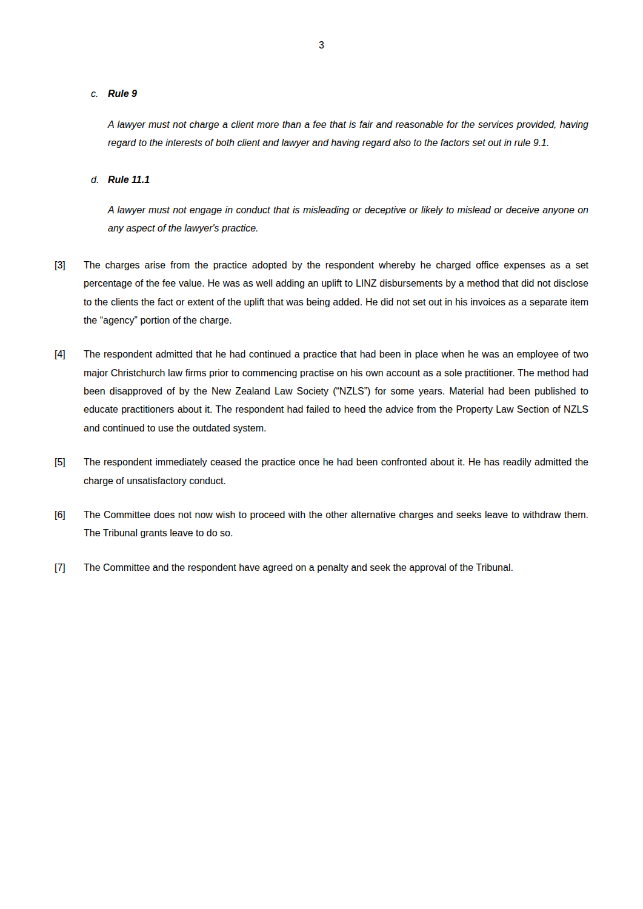3
c. Rule 9
A lawyer must not charge a client more than a fee that is fair and reasonable for the services provided, having regard to the interests of both client and lawyer and having regard also to the factors set out in rule 9.1.
d. Rule 11.1
A lawyer must not engage in conduct that is misleading or deceptive or likely to mislead or deceive anyone on any aspect of the lawyer's practice.
[3]
The charges arise from the practice adopted by the respondent whereby he charged office expenses as a set percentage of the fee value. He was as well adding an uplift to LINZ disbursements by a method that did not disclose to the clients the fact or extent of the uplift that was being added. He did not set out in his invoices as a separate item the “agency” portion of the charge.
[4]
The respondent admitted that he had continued a practice that had been in place when he was an employee of two major Christchurch law firms prior to commencing practise on his own account as a sole practitioner. The method had been disapproved of by the New Zealand Law Society (“NZLS”) for some years. Material had been published to educate practitioners about it. The respondent had failed to heed the advice from the Property Law Section of NZLS and continued to use the outdated system.
[5]
The respondent immediately ceased the practice once he had been confronted about it. He has readily admitted the charge of unsatisfactory conduct.
[6]
The Committee does not now wish to proceed with the other alternative charges and seeks leave to withdraw them. The Tribunal grants leave to do so.
[7]
The Committee and the respondent have agreed on a penalty and seek the approval of the Tribunal.